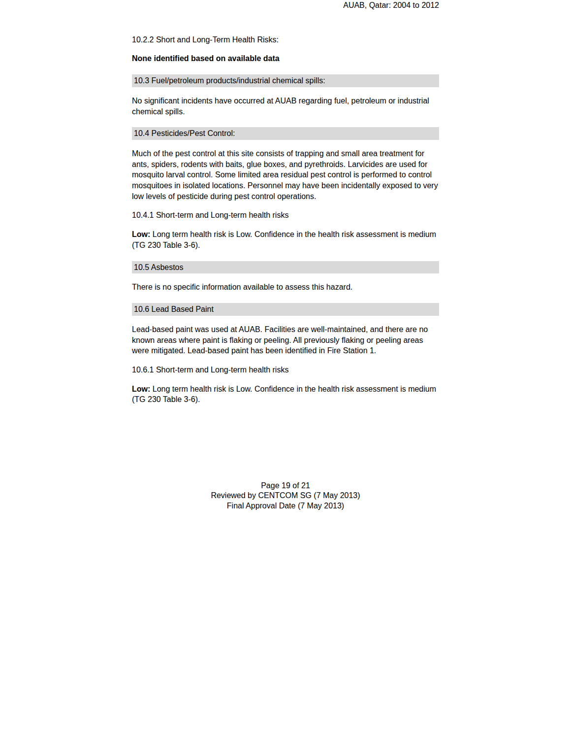AUAB, Qatar: 2004 to 2012
10.2.2 Short and Long-Term Health Risks:
None identified based on available data
10.3 Fuel/petroleum products/industrial chemical spills:
No significant incidents have occurred at AUAB regarding fuel, petroleum or industrial chemical spills.
10.4 Pesticides/Pest Control:
Much of the pest control at this site consists of trapping and small area treatment for ants, spiders, rodents with baits, glue boxes, and pyrethroids. Larvicides are used for mosquito larval control. Some limited area residual pest control is performed to control mosquitoes in isolated locations. Personnel may have been incidentally exposed to very low levels of pesticide during pest control operations.
10.4.1 Short-term and Long-term health risks
Low: Long term health risk is Low. Confidence in the health risk assessment is medium (TG 230 Table 3-6).
10.5 Asbestos
There is no specific information available to assess this hazard.
10.6 Lead Based Paint
Lead-based paint was used at AUAB. Facilities are well-maintained, and there are no known areas where paint is flaking or peeling. All previously flaking or peeling areas were mitigated. Lead-based paint has been identified in Fire Station 1.
10.6.1 Short-term and Long-term health risks
Low: Long term health risk is Low. Confidence in the health risk assessment is medium (TG 230 Table 3-6).
Page 19 of 21
Reviewed by CENTCOM SG (7 May 2013)
Final Approval Date (7 May 2013)